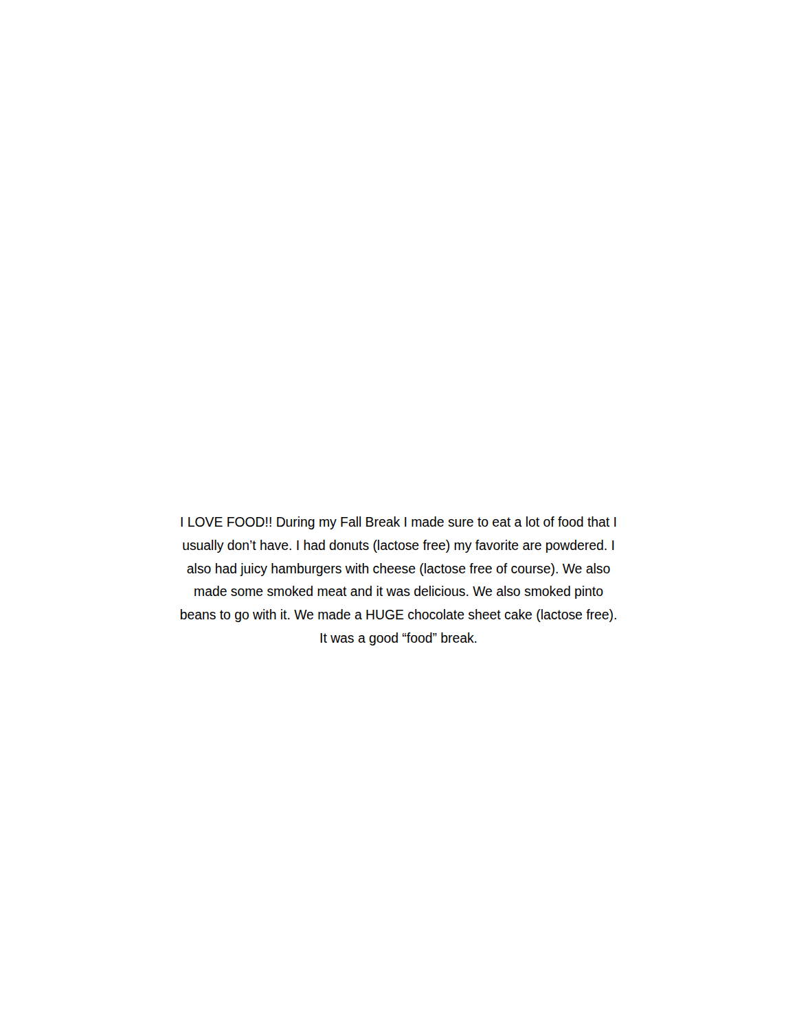I LOVE FOOD!! During my Fall Break I made sure to eat a lot of food that I usually don’t have. I had donuts (lactose free) my favorite are powdered. I also had juicy hamburgers with cheese (lactose free of course). We also made some smoked meat and it was delicious. We also smoked pinto beans to go with it. We made a HUGE chocolate sheet cake (lactose free). It was a good “food” break.